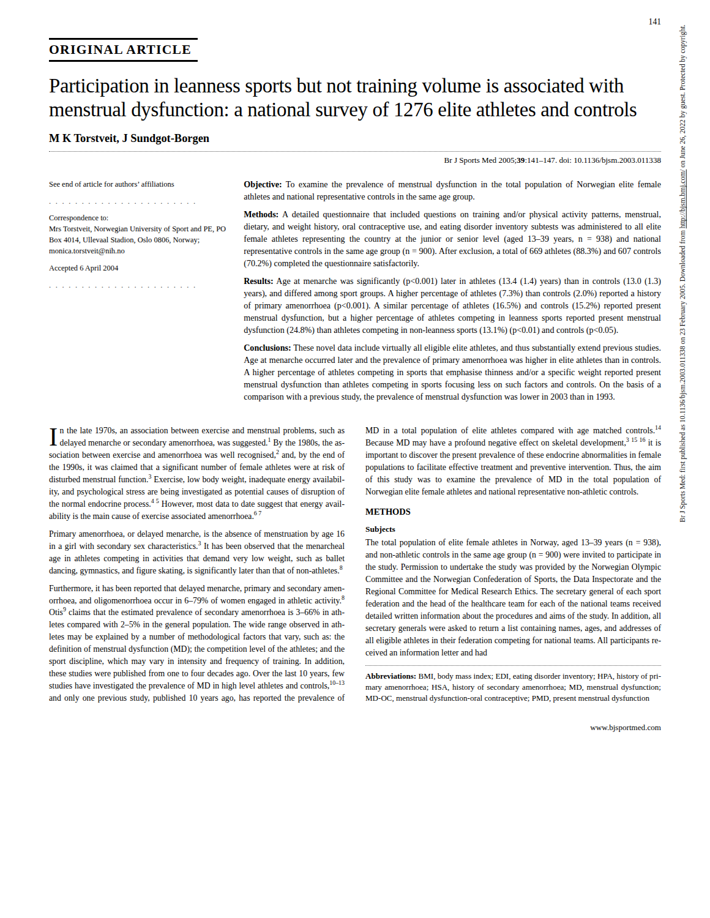141
Br J Sports Med: first published as 10.1136/bjsm.2003.011338 on 23 February 2005. Downloaded from http://bjsm.bmj.com/ on June 26, 2022 by guest. Protected by copyright.
ORIGINAL ARTICLE
Participation in leanness sports but not training volume is associated with menstrual dysfunction: a national survey of 1276 elite athletes and controls
M K Torstveit, J Sundgot-Borgen
Br J Sports Med 2005;39:141–147. doi: 10.1136/bjsm.2003.011338
See end of article for authors’ affiliations
. . . . . . . . . . . . . . . . . . . . . . .
Correspondence to:
Mrs Torstveit, Norwegian University of Sport and PE, PO Box 4014, Ullevaal Stadion, Oslo 0806, Norway; monica.torstveit@nih.no
Accepted 6 April 2004
. . . . . . . . . . . . . . . . . . . . . . .
Objective: To examine the prevalence of menstrual dysfunction in the total population of Norwegian elite female athletes and national representative controls in the same age group.
Methods: A detailed questionnaire that included questions on training and/or physical activity patterns, menstrual, dietary, and weight history, oral contraceptive use, and eating disorder inventory subtests was administered to all elite female athletes representing the country at the junior or senior level (aged 13–39 years, n = 938) and national representative controls in the same age group (n = 900). After exclusion, a total of 669 athletes (88.3%) and 607 controls (70.2%) completed the questionnaire satisfactorily.
Results: Age at menarche was significantly (p<0.001) later in athletes (13.4 (1.4) years) than in controls (13.0 (1.3) years), and differed among sport groups. A higher percentage of athletes (7.3%) than controls (2.0%) reported a history of primary amenorrhoea (p<0.001). A similar percentage of athletes (16.5%) and controls (15.2%) reported present menstrual dysfunction, but a higher percentage of athletes competing in leanness sports reported present menstrual dysfunction (24.8%) than athletes competing in non-leanness sports (13.1%) (p<0.01) and controls (p<0.05).
Conclusions: These novel data include virtually all eligible elite athletes, and thus substantially extend previous studies. Age at menarche occurred later and the prevalence of primary amenorrhoea was higher in elite athletes than in controls. A higher percentage of athletes competing in sports that emphasise thinness and/or a specific weight reported present menstrual dysfunction than athletes competing in sports focusing less on such factors and controls. On the basis of a comparison with a previous study, the prevalence of menstrual dysfunction was lower in 2003 than in 1993.
In the late 1970s, an association between exercise and menstrual problems, such as delayed menarche or secondary amenorrhoea, was suggested.1 By the 1980s, the association between exercise and amenorrhoea was well recognised,2 and, by the end of the 1990s, it was claimed that a significant number of female athletes were at risk of disturbed menstrual function.3 Exercise, low body weight, inadequate energy availability, and psychological stress are being investigated as potential causes of disruption of the normal endocrine process.4 5 However, most data to date suggest that energy availability is the main cause of exercise associated amenorrhoea.6 7
Primary amenorrhoea, or delayed menarche, is the absence of menstruation by age 16 in a girl with secondary sex characteristics.3 It has been observed that the menarcheal age in athletes competing in activities that demand very low weight, such as ballet dancing, gymnastics, and figure skating, is significantly later than that of non-athletes.8
Furthermore, it has been reported that delayed menarche, primary and secondary amenorrhoea, and oligomenorrhoea occur in 6–79% of women engaged in athletic activity.8 Otis9 claims that the estimated prevalence of secondary amenorrhoea is 3–66% in athletes compared with 2–5% in the general population. The wide range observed in athletes may be explained by a number of methodological factors that vary, such as: the definition of menstrual dysfunction (MD); the competition level of the athletes; and the sport discipline, which may vary in intensity and frequency of training. In addition, these studies were published from one to four decades ago. Over the last 10 years, few studies have investigated the prevalence of MD in high level athletes and controls,10–13 and only one previous study, published 10 years ago, has reported the prevalence of MD in a total population of elite athletes compared with age matched controls.14 Because MD may have a profound negative effect on skeletal development,3 15 16 it is important to discover the present prevalence of these endocrine abnormalities in female populations to facilitate effective treatment and preventive intervention. Thus, the aim of this study was to examine the prevalence of MD in the total population of Norwegian elite female athletes and national representative non-athletic controls.
METHODS
Subjects
The total population of elite female athletes in Norway, aged 13–39 years (n = 938), and non-athletic controls in the same age group (n = 900) were invited to participate in the study. Permission to undertake the study was provided by the Norwegian Olympic Committee and the Norwegian Confederation of Sports, the Data Inspectorate and the Regional Committee for Medical Research Ethics. The secretary general of each sport federation and the head of the healthcare team for each of the national teams received detailed written information about the procedures and aims of the study. In addition, all secretary generals were asked to return a list containing names, ages, and addresses of all eligible athletes in their federation competing for national teams. All participants received an information letter and had
Abbreviations: BMI, body mass index; EDI, eating disorder inventory; HPA, history of primary amenorrhoea; HSA, history of secondary amenorrhoea; MD, menstrual dysfunction; MD-OC, menstrual dysfunction-oral contraceptive; PMD, present menstrual dysfunction
www.bjsportmed.com